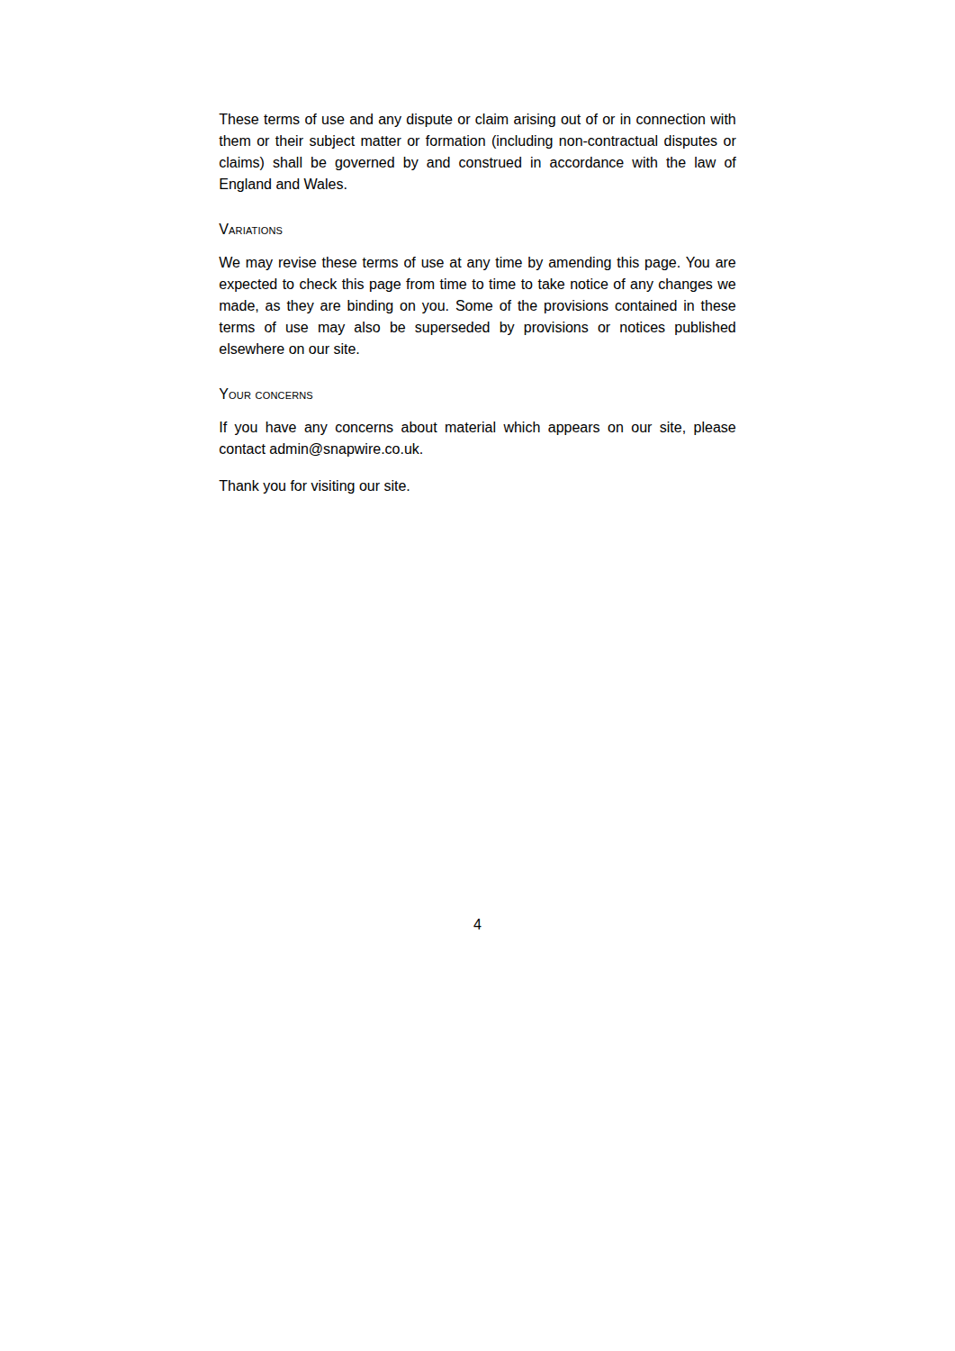These terms of use and any dispute or claim arising out of or in connection with them or their subject matter or formation (including non-contractual disputes or claims) shall be governed by and construed in accordance with the law of England and Wales.
Variations
We may revise these terms of use at any time by amending this page. You are expected to check this page from time to time to take notice of any changes we made, as they are binding on you. Some of the provisions contained in these terms of use may also be superseded by provisions or notices published elsewhere on our site.
Your concerns
If you have any concerns about material which appears on our site, please contact admin@snapwire.co.uk.
Thank you for visiting our site.
4